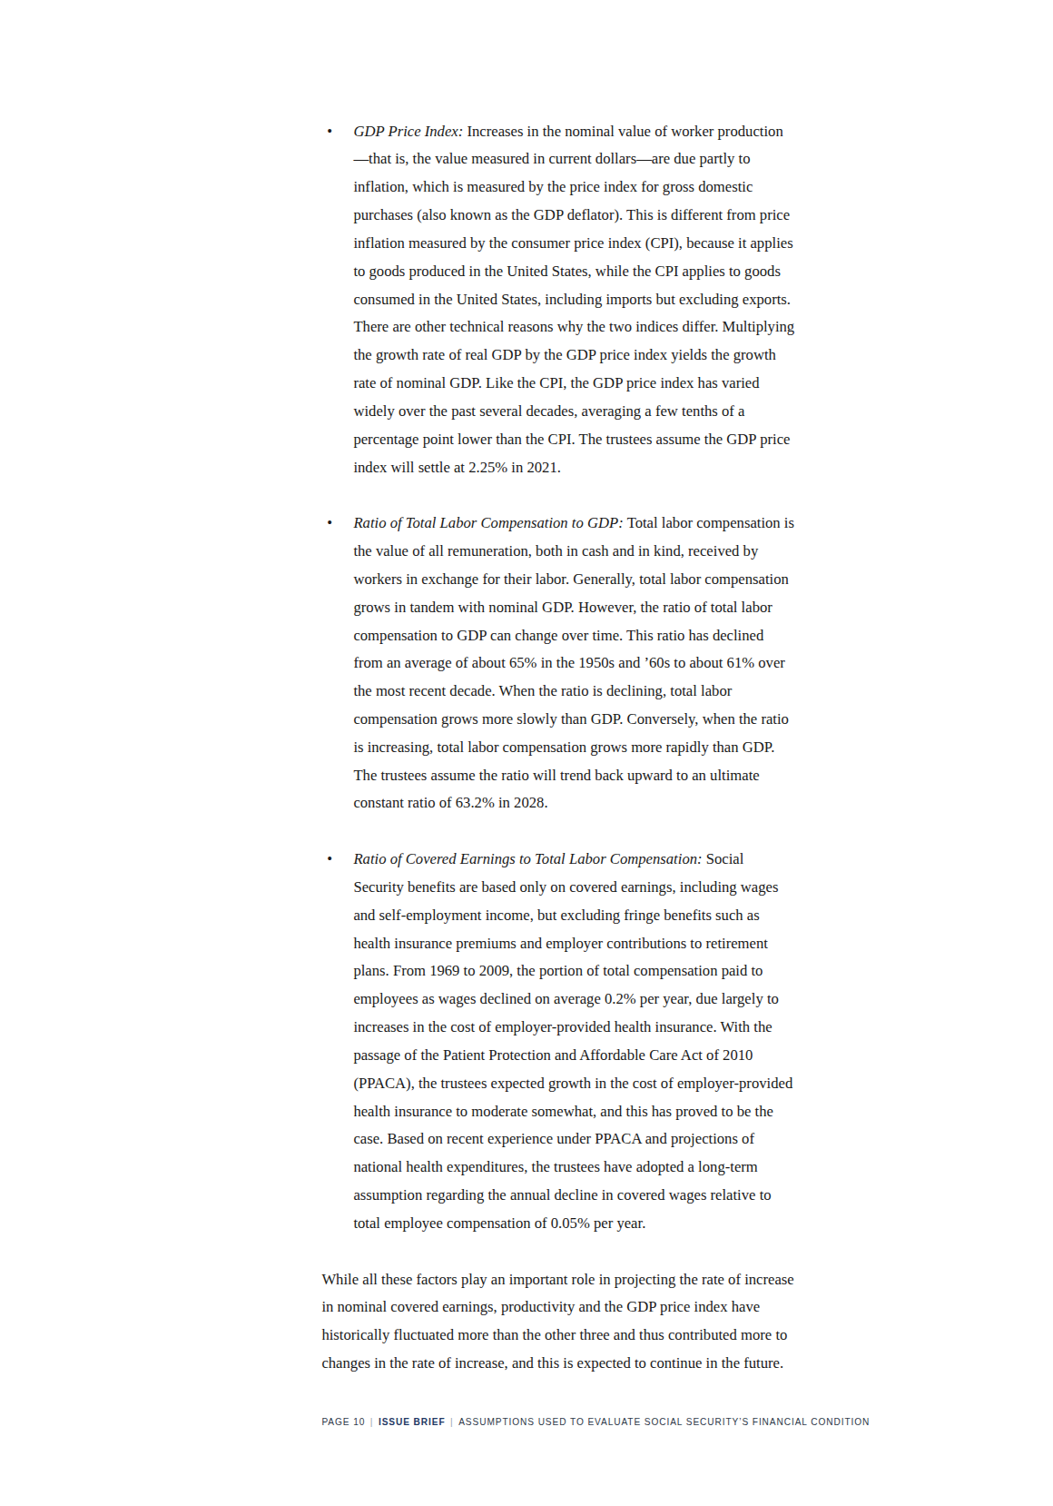GDP Price Index: Increases in the nominal value of worker production—that is, the value measured in current dollars—are due partly to inflation, which is measured by the price index for gross domestic purchases (also known as the GDP deflator). This is different from price inflation measured by the consumer price index (CPI), because it applies to goods produced in the United States, while the CPI applies to goods consumed in the United States, including imports but excluding exports. There are other technical reasons why the two indices differ. Multiplying the growth rate of real GDP by the GDP price index yields the growth rate of nominal GDP. Like the CPI, the GDP price index has varied widely over the past several decades, averaging a few tenths of a percentage point lower than the CPI. The trustees assume the GDP price index will settle at 2.25% in 2021.
Ratio of Total Labor Compensation to GDP: Total labor compensation is the value of all remuneration, both in cash and in kind, received by workers in exchange for their labor. Generally, total labor compensation grows in tandem with nominal GDP. However, the ratio of total labor compensation to GDP can change over time. This ratio has declined from an average of about 65% in the 1950s and ’60s to about 61% over the most recent decade. When the ratio is declining, total labor compensation grows more slowly than GDP. Conversely, when the ratio is increasing, total labor compensation grows more rapidly than GDP. The trustees assume the ratio will trend back upward to an ultimate constant ratio of 63.2% in 2028.
Ratio of Covered Earnings to Total Labor Compensation: Social Security benefits are based only on covered earnings, including wages and self-employment income, but excluding fringe benefits such as health insurance premiums and employer contributions to retirement plans. From 1969 to 2009, the portion of total compensation paid to employees as wages declined on average 0.2% per year, due largely to increases in the cost of employer-provided health insurance. With the passage of the Patient Protection and Affordable Care Act of 2010 (PPACA), the trustees expected growth in the cost of employer-provided health insurance to moderate somewhat, and this has proved to be the case. Based on recent experience under PPACA and projections of national health expenditures, the trustees have adopted a long-term assumption regarding the annual decline in covered wages relative to total employee compensation of 0.05% per year.
While all these factors play an important role in projecting the rate of increase in nominal covered earnings, productivity and the GDP price index have historically fluctuated more than the other three and thus contributed more to changes in the rate of increase, and this is expected to continue in the future.
Page 10|Issue Brief|Assumptions Used to Evaluate Social Security’s Financial Condition